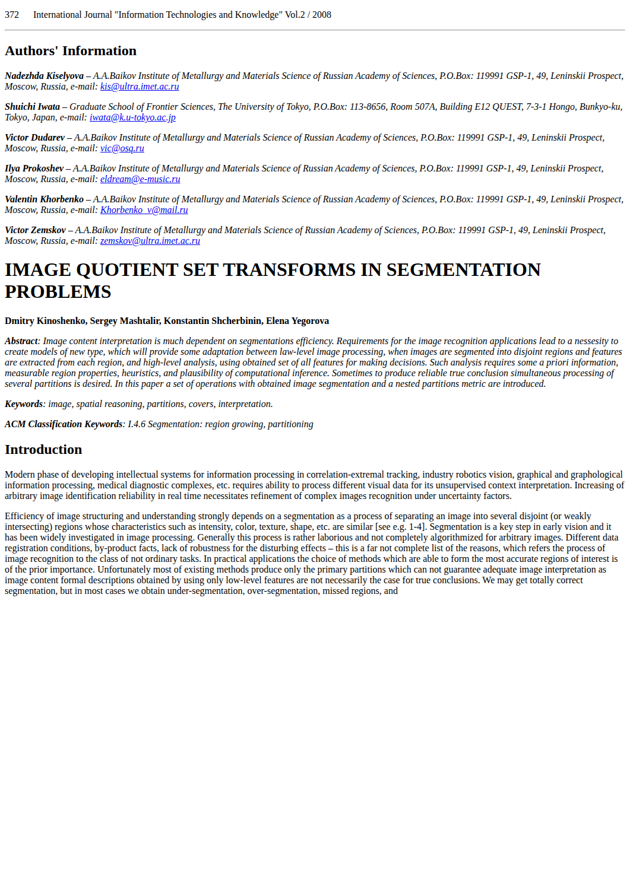372 International Journal "Information Technologies and Knowledge" Vol.2 / 2008
Authors' Information
Nadezhda Kiselyova – A.A.Baikov Institute of Metallurgy and Materials Science of Russian Academy of Sciences, P.O.Box: 119991 GSP-1, 49, Leninskii Prospect, Moscow, Russia, e-mail: kis@ultra.imet.ac.ru
Shuichi Iwata – Graduate School of Frontier Sciences, The University of Tokyo, P.O.Box: 113-8656, Room 507A, Building E12 QUEST, 7-3-1 Hongo, Bunkyo-ku, Tokyo, Japan, e-mail: iwata@k.u-tokyo.ac.jp
Victor Dudarev – A.A.Baikov Institute of Metallurgy and Materials Science of Russian Academy of Sciences, P.O.Box: 119991 GSP-1, 49, Leninskii Prospect, Moscow, Russia, e-mail: vic@osq.ru
Ilya Prokoshev – A.A.Baikov Institute of Metallurgy and Materials Science of Russian Academy of Sciences, P.O.Box: 119991 GSP-1, 49, Leninskii Prospect, Moscow, Russia, e-mail: eldream@e-music.ru
Valentin Khorbenko – A.A.Baikov Institute of Metallurgy and Materials Science of Russian Academy of Sciences, P.O.Box: 119991 GSP-1, 49, Leninskii Prospect, Moscow, Russia, e-mail: Khorbenko_v@mail.ru
Victor Zemskov – A.A.Baikov Institute of Metallurgy and Materials Science of Russian Academy of Sciences, P.O.Box: 119991 GSP-1, 49, Leninskii Prospect, Moscow, Russia, e-mail: zemskov@ultra.imet.ac.ru
IMAGE QUOTIENT SET TRANSFORMS IN SEGMENTATION PROBLEMS
Dmitry Kinoshenko, Sergey Mashtalir, Konstantin Shcherbinin, Elena Yegorova
Abstract: Image content interpretation is much dependent on segmentations efficiency. Requirements for the image recognition applications lead to a nessesity to create models of new type, which will provide some adaptation between law-level image processing, when images are segmented into disjoint regions and features are extracted from each region, and high-level analysis, using obtained set of all features for making decisions. Such analysis requires some a priori information, measurable region properties, heuristics, and plausibility of computational inference. Sometimes to produce reliable true conclusion simultaneous processing of several partitions is desired. In this paper a set of operations with obtained image segmentation and a nested partitions metric are introduced.
Keywords: image, spatial reasoning, partitions, covers, interpretation.
ACM Classification Keywords: I.4.6 Segmentation: region growing, partitioning
Introduction
Modern phase of developing intellectual systems for information processing in correlation-extremal tracking, industry robotics vision, graphical and graphological information processing, medical diagnostic complexes, etc. requires ability to process different visual data for its unsupervised context interpretation. Increasing of arbitrary image identification reliability in real time necessitates refinement of complex images recognition under uncertainty factors.
Efficiency of image structuring and understanding strongly depends on a segmentation as a process of separating an image into several disjoint (or weakly intersecting) regions whose characteristics such as intensity, color, texture, shape, etc. are similar [see e.g. 1-4]. Segmentation is a key step in early vision and it has been widely investigated in image processing. Generally this process is rather laborious and not completely algorithmized for arbitrary images. Different data registration conditions, by-product facts, lack of robustness for the disturbing effects – this is a far not complete list of the reasons, which refers the process of image recognition to the class of not ordinary tasks. In practical applications the choice of methods which are able to form the most accurate regions of interest is of the prior importance. Unfortunately most of existing methods produce only the primary partitions which can not guarantee adequate image interpretation as image content formal descriptions obtained by using only low-level features are not necessarily the case for true conclusions. We may get totally correct segmentation, but in most cases we obtain under-segmentation, over-segmentation, missed regions, and